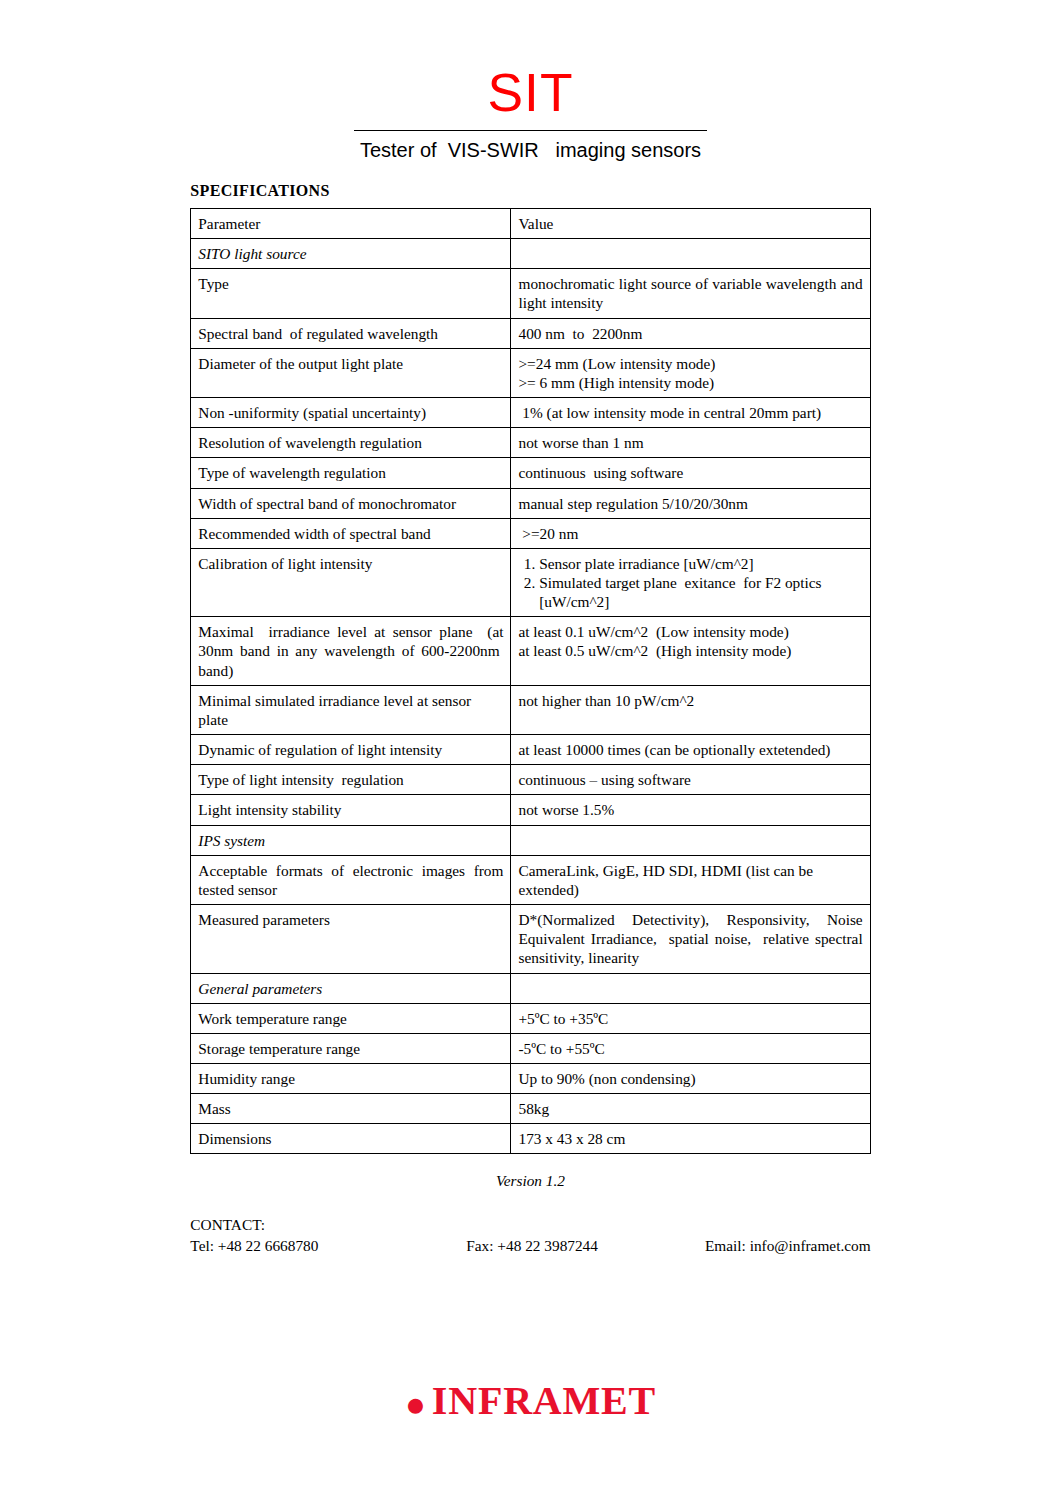SIT
Tester of VIS-SWIR imaging sensors
SPECIFICATIONS
| Parameter | Value |
| SITO light source | |
| Type | monochromatic light source of variable wavelength and light intensity |
| Spectral band of regulated wavelength | 400 nm to 2200nm |
| Diameter of the output light plate | >=24 mm (Low intensity mode) >= 6 mm (High intensity mode) |
| Non -uniformity (spatial uncertainty) | 1% (at low intensity mode in central 20mm part) |
| Resolution of wavelength regulation | not worse than 1 nm |
| Type of wavelength regulation | continuous using software |
| Width of spectral band of monochromator | manual step regulation 5/10/20/30nm |
| Recommended width of spectral band | >=20 nm |
| Calibration of light intensity | Sensor plate irradiance [uW/cm^2] Simulated target plane exitance for F2 optics [uW/cm^2] |
| Maximal irradiance level at sensor plane (at 30nm band in any wavelength of 600-2200nm band) | at least 0.1 uW/cm^2 (Low intensity mode) at least 0.5 uW/cm^2 (High intensity mode) |
| Minimal simulated irradiance level at sensor plate | not higher than 10 pW/cm^2 |
| Dynamic of regulation of light intensity | at least 10000 times (can be optionally extetended) |
| Type of light intensity regulation | continuous – using software |
| Light intensity stability | not worse 1.5% |
| IPS system | |
| Acceptable formats of electronic images from tested sensor | CameraLink, GigE, HD SDI, HDMI (list can be extended) |
| Measured parameters | D*(Normalized Detectivity), Responsivity, Noise Equivalent Irradiance, spatial noise, relative spectral sensitivity, linearity |
| General parameters | |
| Work temperature range | +5ºC to +35ºC |
| Storage temperature range | -5ºC to +55ºC |
| Humidity range | Up to 90% (non condensing) |
| Mass | 58kg |
| Dimensions | 173 x 43 x 28 cm |
Version 1.2
CONTACT:
Tel: +48 22 6668780 Fax: +48 22 3987244 Email: info@inframet.com
●INFRAMET